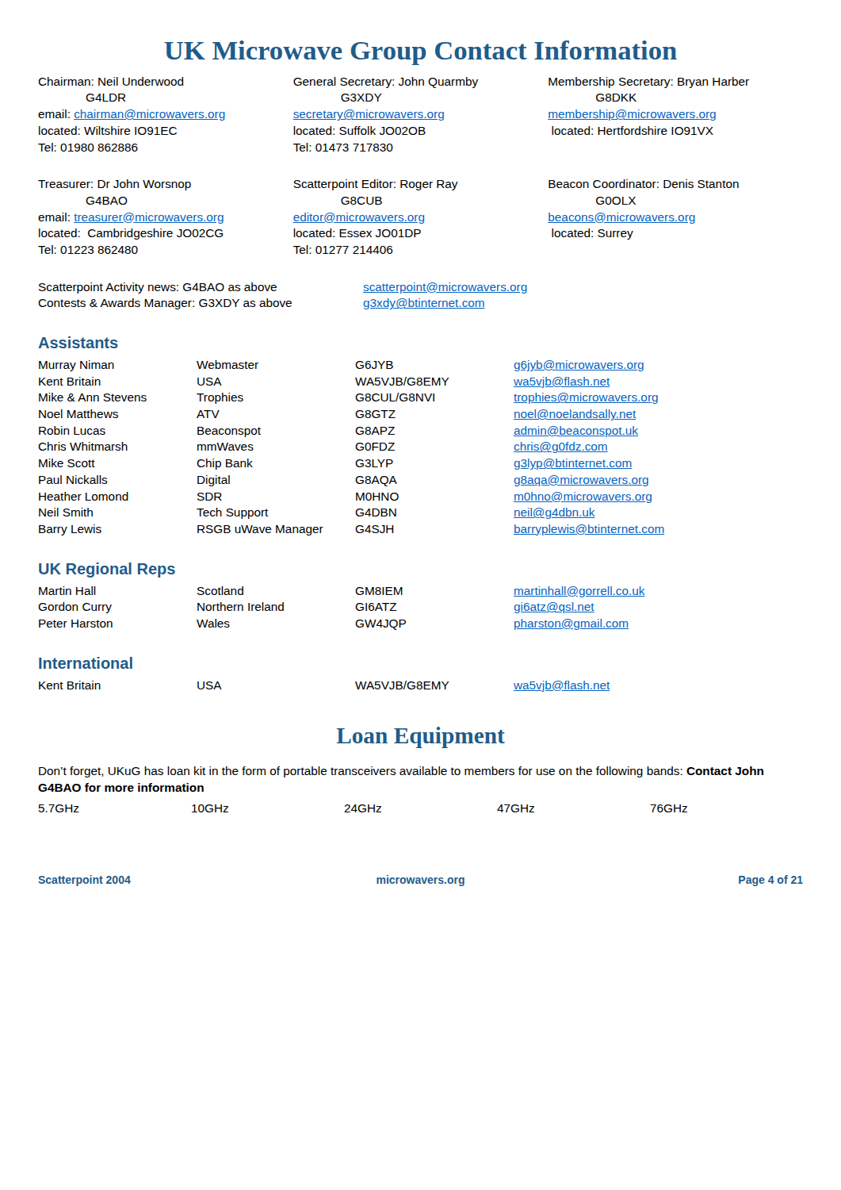UK Microwave Group Contact Information
| Chairman: Neil Underwood | General Secretary: John Quarmby | Membership Secretary: Bryan Harber |
| G4LDR | G3XDY | G8DKK |
| email: chairman@microwavers.org | secretary@microwavers.org | membership@microwavers.org |
| located: Wiltshire IO91EC | located: Suffolk JO02OB | located: Hertfordshire IO91VX |
| Tel: 01980 862886 | Tel: 01473 717830 | |
| Treasurer: Dr John Worsnop | Scatterpoint Editor: Roger Ray | Beacon Coordinator: Denis Stanton |
| G4BAO | G8CUB | G0OLX |
| email: treasurer@microwavers.org | editor@microwavers.org | beacons@microwavers.org |
| located: Cambridgeshire JO02CG | located: Essex JO01DP | located: Surrey |
| Tel: 01223 862480 | Tel: 01277 214406 | |
| Scatterpoint Activity news: G4BAO as above | scatterpoint@microwavers.org |
| Contests & Awards Manager: G3XDY as above | g3xdy@btinternet.com |
Assistants
| Murray Niman | Webmaster | G6JYB | g6jyb@microwavers.org |
| Kent Britain | USA | WA5VJB/G8EMY | wa5vjb@flash.net |
| Mike & Ann Stevens | Trophies | G8CUL/G8NVI | trophies@microwavers.org |
| Noel Matthews | ATV | G8GTZ | noel@noelandsally.net |
| Robin Lucas | Beaconspot | G8APZ | admin@beaconspot.uk |
| Chris Whitmarsh | mmWaves | G0FDZ | chris@g0fdz.com |
| Mike Scott | Chip Bank | G3LYP | g3lyp@btinternet.com |
| Paul Nickalls | Digital | G8AQA | g8aqa@microwavers.org |
| Heather Lomond | SDR | M0HNO | m0hno@microwavers.org |
| Neil Smith | Tech Support | G4DBN | neil@g4dbn.uk |
| Barry Lewis | RSGB uWave Manager | G4SJH | barryplewis@btinternet.com |
UK Regional Reps
| Martin Hall | Scotland | GM8IEM | martinhall@gorrell.co.uk |
| Gordon Curry | Northern Ireland | GI6ATZ | gi6atz@qsl.net |
| Peter Harston | Wales | GW4JQP | pharston@gmail.com |
International
| Kent Britain | USA | WA5VJB/G8EMY | wa5vjb@flash.net |
Loan Equipment
Don’t forget, UKuG has loan kit in the form of portable transceivers available to members for use on the following bands: Contact John G4BAO for more information
| 5.7GHz | 10GHz | 24GHz | 47GHz | 76GHz |
Scatterpoint 2004
microwavers.org
Page 4 of 21